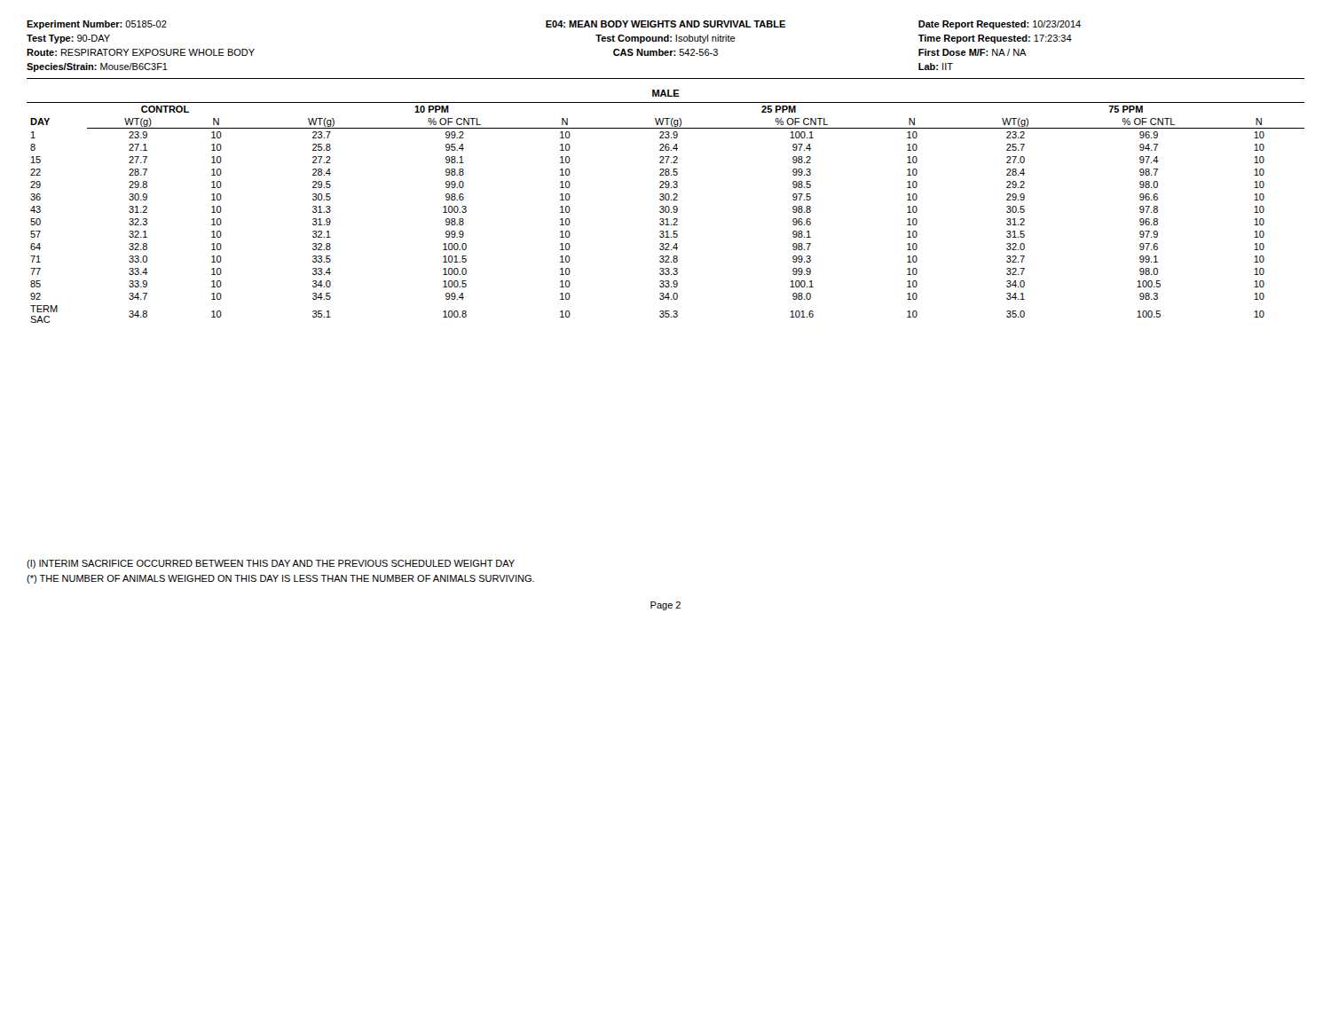| Experiment Number: 05185-02 | E04: MEAN BODY WEIGHTS AND SURVIVAL TABLE | Date Report Requested: 10/23/2014 |
| Test Type: 90-DAY | Test Compound: Isobutyl nitrite | Time Report Requested: 17:23:34 |
| Route: RESPIRATORY EXPOSURE WHOLE BODY | CAS Number: 542-56-3 | First Dose M/F: NA / NA |
| Species/Strain: Mouse/B6C3F1 | | Lab: IIT |
MALE
| DAY | CONTROL | | 10 PPM | | 25 PPM | | 75 PPM | |
| --- | --- | --- | --- | --- | --- | --- | --- | --- |
| WT(g) | N | | WT(g) | % OF CNTL | N | | WT(g) | % OF CNTL | N | | WT(g) | % OF CNTL | N | |
| 1 | 23.9 | 10 | | 23.7 | 99.2 | 10 | | 23.9 | 100.1 | 10 | | 23.2 | 96.9 | 10 | |
| 8 | 27.1 | 10 | | 25.8 | 95.4 | 10 | | 26.4 | 97.4 | 10 | | 25.7 | 94.7 | 10 | |
| 15 | 27.7 | 10 | | 27.2 | 98.1 | 10 | | 27.2 | 98.2 | 10 | | 27.0 | 97.4 | 10 | |
| 22 | 28.7 | 10 | | 28.4 | 98.8 | 10 | | 28.5 | 99.3 | 10 | | 28.4 | 98.7 | 10 | |
| 29 | 29.8 | 10 | | 29.5 | 99.0 | 10 | | 29.3 | 98.5 | 10 | | 29.2 | 98.0 | 10 | |
| 36 | 30.9 | 10 | | 30.5 | 98.6 | 10 | | 30.2 | 97.5 | 10 | | 29.9 | 96.6 | 10 | |
| 43 | 31.2 | 10 | | 31.3 | 100.3 | 10 | | 30.9 | 98.8 | 10 | | 30.5 | 97.8 | 10 | |
| 50 | 32.3 | 10 | | 31.9 | 98.8 | 10 | | 31.2 | 96.6 | 10 | | 31.2 | 96.8 | 10 | |
| 57 | 32.1 | 10 | | 32.1 | 99.9 | 10 | | 31.5 | 98.1 | 10 | | 31.5 | 97.9 | 10 | |
| 64 | 32.8 | 10 | | 32.8 | 100.0 | 10 | | 32.4 | 98.7 | 10 | | 32.0 | 97.6 | 10 | |
| 71 | 33.0 | 10 | | 33.5 | 101.5 | 10 | | 32.8 | 99.3 | 10 | | 32.7 | 99.1 | 10 | |
| 77 | 33.4 | 10 | | 33.4 | 100.0 | 10 | | 33.3 | 99.9 | 10 | | 32.7 | 98.0 | 10 | |
| 85 | 33.9 | 10 | | 34.0 | 100.5 | 10 | | 33.9 | 100.1 | 10 | | 34.0 | 100.5 | 10 | |
| 92 | 34.7 | 10 | | 34.5 | 99.4 | 10 | | 34.0 | 98.0 | 10 | | 34.1 | 98.3 | 10 | |
| TERM SAC | 34.8 | 10 | | 35.1 | 100.8 | 10 | | 35.3 | 101.6 | 10 | | 35.0 | 100.5 | 10 | |
(I) INTERIM SACRIFICE OCCURRED BETWEEN THIS DAY AND THE PREVIOUS SCHEDULED WEIGHT DAY
(*) THE NUMBER OF ANIMALS WEIGHED ON THIS DAY IS LESS THAN THE NUMBER OF ANIMALS SURVIVING.
Page 2